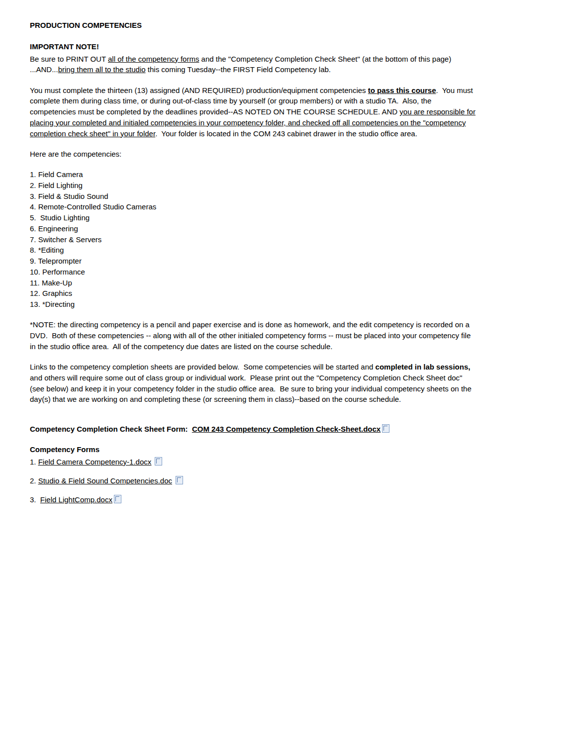PRODUCTION COMPETENCIES
IMPORTANT NOTE!
Be sure to PRINT OUT all of the competency forms and the "Competency Completion Check Sheet" (at the bottom of this page) ...AND...bring them all to the studio this coming Tuesday--the FIRST Field Competency lab.
You must complete the thirteen (13) assigned (AND REQUIRED) production/equipment competencies to pass this course. You must complete them during class time, or during out-of-class time by yourself (or group members) or with a studio TA. Also, the competencies must be completed by the deadlines provided--AS NOTED ON THE COURSE SCHEDULE. AND you are responsible for placing your completed and initialed competencies in your competency folder, and checked off all competencies on the "competency completion check sheet" in your folder. Your folder is located in the COM 243 cabinet drawer in the studio office area.
Here are the competencies:
1. Field Camera
2. Field Lighting
3. Field & Studio Sound
4. Remote-Controlled Studio Cameras
5. Studio Lighting
6. Engineering
7. Switcher & Servers
8. *Editing
9. Teleprompter
10. Performance
11. Make-Up
12. Graphics
13. *Directing
*NOTE: the directing competency is a pencil and paper exercise and is done as homework, and the edit competency is recorded on a DVD. Both of these competencies -- along with all of the other initialed competency forms -- must be placed into your competency file in the studio office area. All of the competency due dates are listed on the course schedule.
Links to the competency completion sheets are provided below. Some competencies will be started and completed in lab sessions, and others will require some out of class group or individual work. Please print out the "Competency Completion Check Sheet doc" (see below) and keep it in your competency folder in the studio office area. Be sure to bring your individual competency sheets on the day(s) that we are working on and completing these (or screening them in class)--based on the course schedule.
Competency Completion Check Sheet Form: COM 243 Competency Completion Check-Sheet.docx
Competency Forms
1. Field Camera Competency-1.docx
2. Studio & Field Sound Competencies.doc
3. Field LightComp.docx